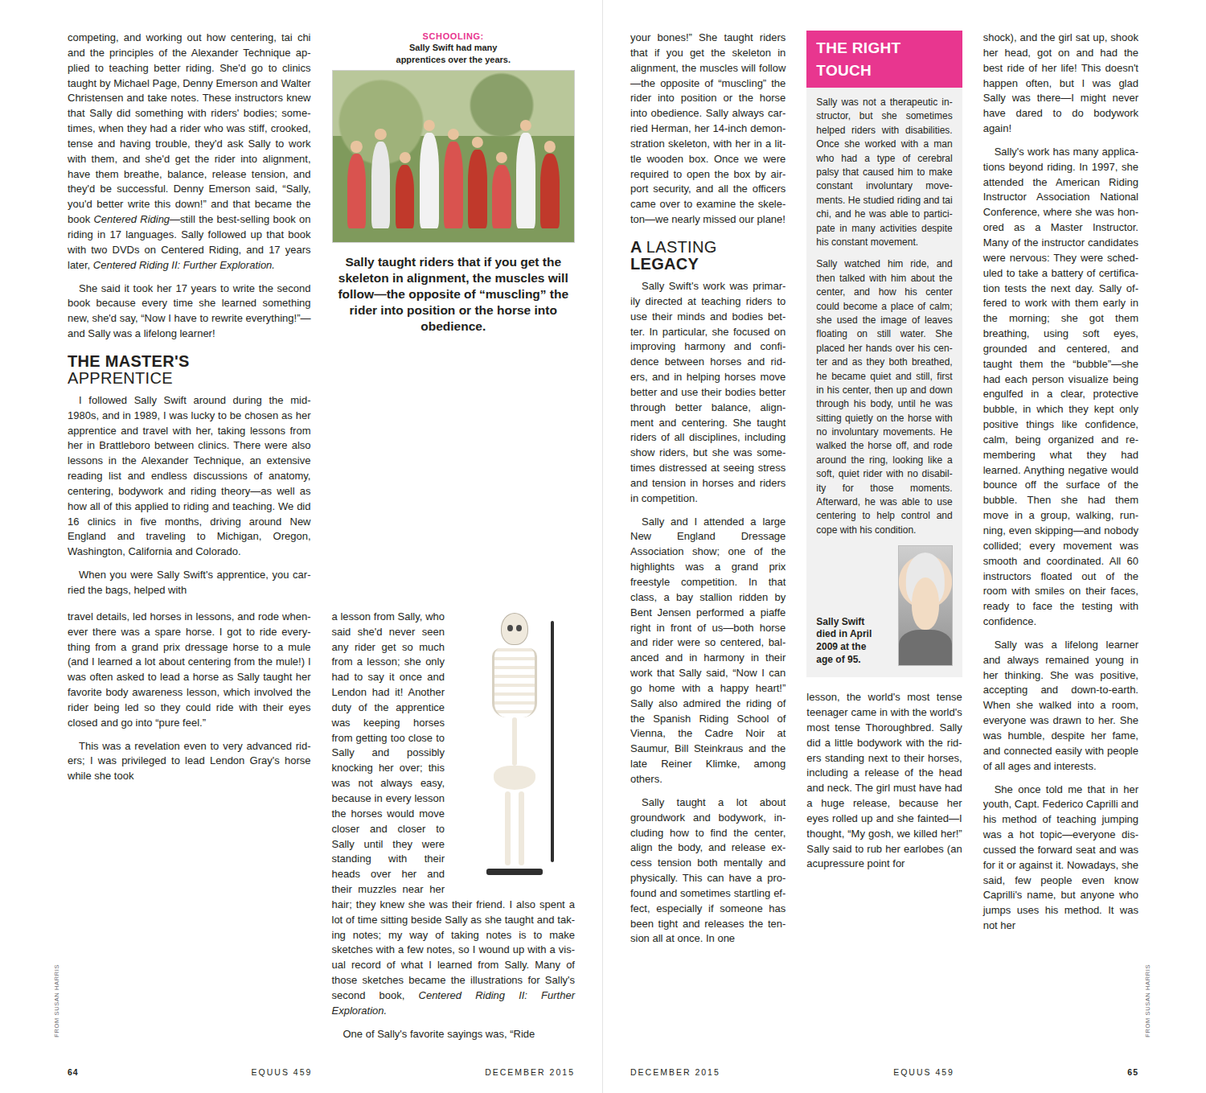competing, and working out how centering, tai chi and the principles of the Alexander Technique applied to teaching better riding. She'd go to clinics taught by Michael Page, Denny Emerson and Walter Christensen and take notes. These instructors knew that Sally did something with riders' bodies; sometimes, when they had a rider who was stiff, crooked, tense and having trouble, they'd ask Sally to work with them, and she'd get the rider into alignment, have them breathe, balance, release tension, and they'd be successful. Denny Emerson said, “Sally, you'd better write this down!” and that became the book Centered Riding—still the best-selling book on riding in 17 languages. Sally followed up that book with two DVDs on Centered Riding, and 17 years later, Centered Riding II: Further Exploration.
She said it took her 17 years to write the second book because every time she learned something new, she'd say, “Now I have to rewrite everything!”—and Sally was a lifelong learner!
The Master's
Apprentice
I followed Sally Swift around during the mid-1980s, and in 1989, I was lucky to be chosen as her apprentice and travel with her, taking lessons from her in Brattleboro between clinics. There were also lessons in the Alexander Technique, an extensive reading list and endless discussions of anatomy, centering, bodywork and riding theory—as well as how all of this applied to riding and teaching. We did 16 clinics in five months, driving around New England and traveling to Michigan, Oregon, Washington, California and Colorado.
When you were Sally Swift's apprentice, you carried the bags, helped with
Schooling: Sally Swift had many
apprentices over the years.
Sally taught riders that if you get the skeleton in alignment, the muscles will follow—the opposite of “muscling” the rider into position or the horse into obedience.
travel details, led horses in lessons, and rode whenever there was a spare horse. I got to ride everything from a grand prix dressage horse to a mule (and I learned a lot about centering from the mule!) I was often asked to lead a horse as Sally taught her favorite body awareness lesson, which involved the rider being led so they could ride with their eyes closed and go into “pure feel.”
This was a revelation even to very advanced riders; I was privileged to lead Lendon Gray's horse while she took
a lesson from Sally, who said she'd never seen any rider get so much from a lesson; she only had to say it once and Lendon had it! Another duty of the apprentice was keeping horses from getting too close to Sally and possibly knocking her over; this was not always easy, because in every lesson the horses would move closer and closer to Sally until they were standing with their heads over her and their muzzles near her hair; they knew she was their friend. I also spent a lot of time sitting beside Sally as she taught and taking notes; my way of taking notes is to make sketches with a few notes, so I wound up with a visual record of what I learned from Sally. Many of those sketches became the illustrations for Sally's second book, Centered Riding II: Further Exploration.
One of Sally's favorite sayings was, “Ride
From Susan Harris
64 EQUUS 459 December 2015
your bones!” She taught riders that if you get the skeleton in alignment, the muscles will follow—the opposite of “muscling” the rider into position or the horse into obedience. Sally always carried Herman, her 14-inch demonstration skeleton, with her in a little wooden box. Once we were required to open the box by airport security, and all the officers came over to examine the skeleton—we nearly missed our plane!
A Lasting Legacy
Sally Swift's work was primarily directed at teaching riders to use their minds and bodies better. In particular, she focused on improving harmony and confidence between horses and riders, and in helping horses move better and use their bodies better through better balance, alignment and centering. She taught riders of all disciplines, including show riders, but she was sometimes distressed at seeing stress and tension in horses and riders in competition.
Sally and I attended a large New England Dressage Association show; one of the highlights was a grand prix freestyle competition. In that class, a bay stallion ridden by Bent Jensen performed a piaffe right in front of us—both horse and rider were so centered, balanced and in harmony in their work that Sally said, “Now I can go home with a happy heart!” Sally also admired the riding of the Spanish Riding School of Vienna, the Cadre Noir at Saumur, Bill Steinkraus and the late Reiner Klimke, among others.
Sally taught a lot about groundwork and bodywork, including how to find the center, align the body, and release excess tension both mentally and physically. This can have a profound and sometimes startling effect, especially if someone has been tight and releases the tension all at once. In one
The Right Touch
Sally was not a therapeutic instructor, but she sometimes helped riders with disabilities. Once she worked with a man who had a type of cerebral palsy that caused him to make constant involuntary movements. He studied riding and tai chi, and he was able to participate in many activities despite his constant movement.
Sally watched him ride, and then talked with him about the center, and how his center could become a place of calm; she used the image of leaves floating on still water. She placed her hands over his center and as they both breathed, he became quiet and still, first in his center, then up and down through his body, until he was sitting quietly on the horse with no involuntary movements. He walked the horse off, and rode around the ring, looking like a soft, quiet rider with no disability for those moments. Afterward, he was able to use centering to help control and cope with his condition.
Sally Swift
died in April
2009 at the
age of 95.
lesson, the world's most tense teenager came in with the world's most tense Thoroughbred. Sally did a little bodywork with the riders standing next to their horses, including a release of the head and neck. The girl must have had a huge release, because her eyes rolled up and she fainted—I thought, “My gosh, we killed her!” Sally said to rub her earlobes (an acupressure point for
shock), and the girl sat up, shook her head, got on and had the best ride of her life! This doesn't happen often, but I was glad Sally was there—I might never have dared to do bodywork again!
Sally's work has many applications beyond riding. In 1997, she attended the American Riding Instructor Association National Conference, where she was honored as a Master Instructor. Many of the instructor candidates were nervous: They were scheduled to take a battery of certification tests the next day. Sally offered to work with them early in the morning; she got them breathing, using soft eyes, grounded and centered, and taught them the “bubble”—she had each person visualize being engulfed in a clear, protective bubble, in which they kept only positive things like confidence, calm, being organized and remembering what they had learned. Anything negative would bounce off the surface of the bubble. Then she had them move in a group, walking, running, even skipping—and nobody collided; every movement was smooth and coordinated. All 60 instructors floated out of the room with smiles on their faces, ready to face the testing with confidence.
Sally was a lifelong learner and always remained young in her thinking. She was positive, accepting and down-to-earth. When she walked into a room, everyone was drawn to her. She was humble, despite her fame, and connected easily with people of all ages and interests.
She once told me that in her youth, Capt. Federico Caprilli and his method of teaching jumping was a hot topic—everyone discussed the forward seat and was for it or against it. Nowadays, she said, few people even know Caprilli's name, but anyone who jumps uses his method. It was not her
From Susan Harris
December 2015 EQUUS 459 65